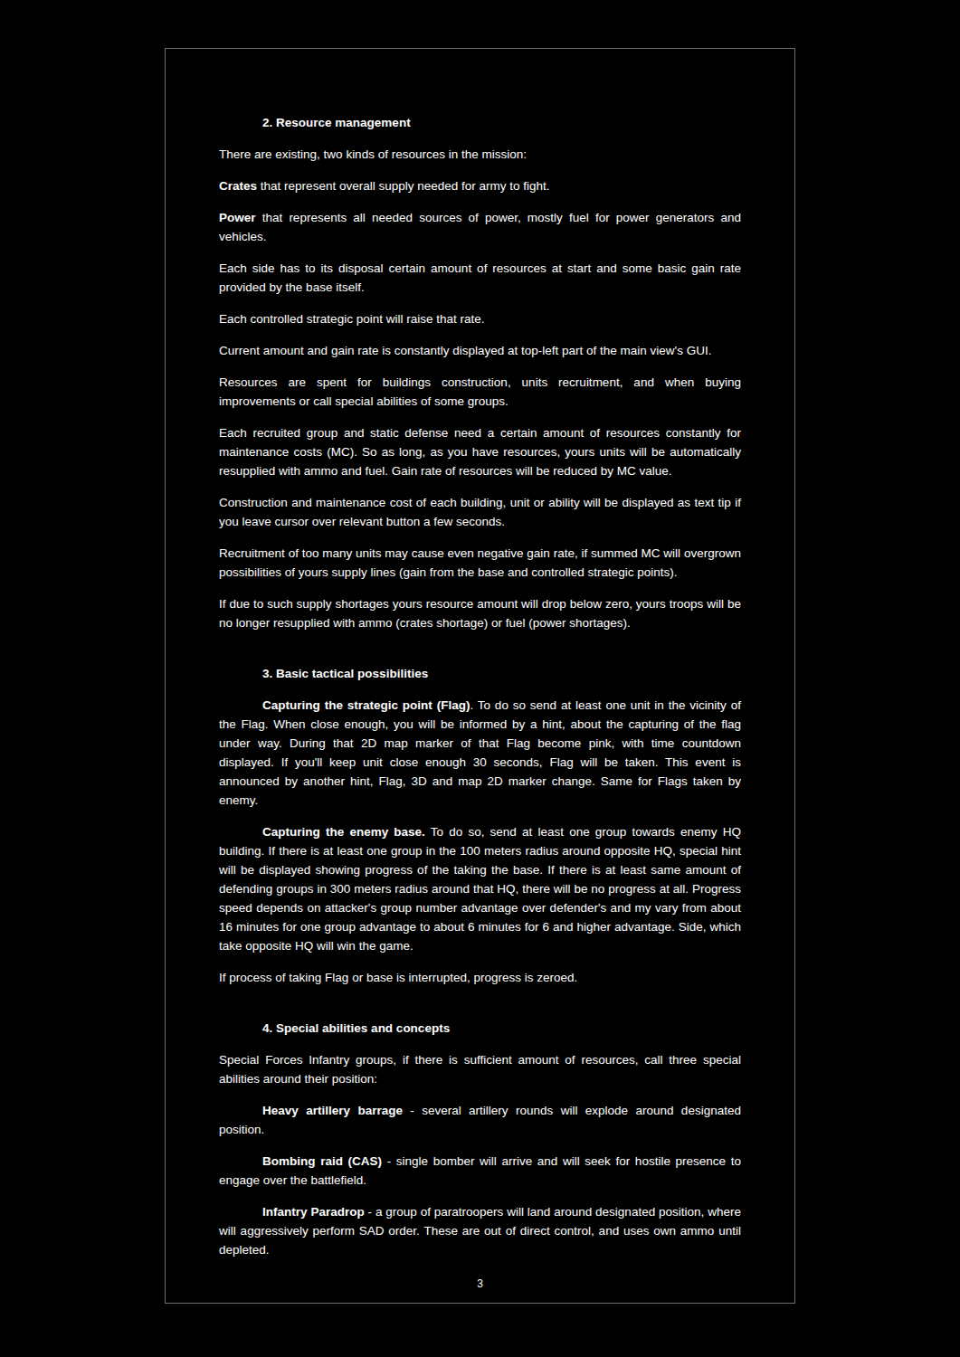2. Resource management
There are existing, two kinds of resources in the mission:
Crates that represent overall supply needed for army to fight.
Power that represents all needed sources of power, mostly fuel for power generators and vehicles.
Each side has to its disposal certain amount of resources at start and some basic gain rate provided by the base itself.
Each controlled strategic point will raise that rate.
Current amount and gain rate is constantly displayed at top-left part of the main view's GUI.
Resources are spent for buildings construction, units recruitment, and when buying improvements or call special abilities of some groups.
Each recruited group and static defense need a certain amount of resources constantly for maintenance costs (MC). So as long, as you have resources, yours units will be automatically resupplied with ammo and fuel. Gain rate of resources will be reduced by MC value.
Construction and maintenance cost of each building, unit or ability will be displayed as text tip if you leave cursor over relevant button a few seconds.
Recruitment of too many units may cause even negative gain rate, if summed MC will overgrown possibilities of yours supply lines (gain from the base and controlled strategic points).
If due to such supply shortages yours resource amount will drop below zero, yours troops will be no longer resupplied with ammo (crates shortage) or fuel (power shortages).
3. Basic tactical possibilities
Capturing the strategic point (Flag). To do so send at least one unit in the vicinity of the Flag. When close enough, you will be informed by a hint, about the capturing of the flag under way. During that 2D map marker of that Flag become pink, with time countdown displayed. If you'll keep unit close enough 30 seconds, Flag will be taken. This event is announced by another hint, Flag, 3D and map 2D marker change. Same for Flags taken by enemy.
Capturing the enemy base. To do so, send at least one group towards enemy HQ building. If there is at least one group in the 100 meters radius around opposite HQ, special hint will be displayed showing progress of the taking the base. If there is at least same amount of defending groups in 300 meters radius around that HQ, there will be no progress at all. Progress speed depends on attacker's group number advantage over defender's and my vary from about 16 minutes for one group advantage to about 6 minutes for 6 and higher advantage. Side, which take opposite HQ will win the game.
If process of taking Flag or base is interrupted, progress is zeroed.
4. Special abilities and concepts
Special Forces Infantry groups, if there is sufficient amount of resources, call three special abilities around their position:
Heavy artillery barrage - several artillery rounds will explode around designated position.
Bombing raid (CAS) - single bomber will arrive and will seek for hostile presence to engage over the battlefield.
Infantry Paradrop - a group of paratroopers will land around designated position, where will aggressively perform SAD order. These are out of direct control, and uses own ammo until depleted.
3